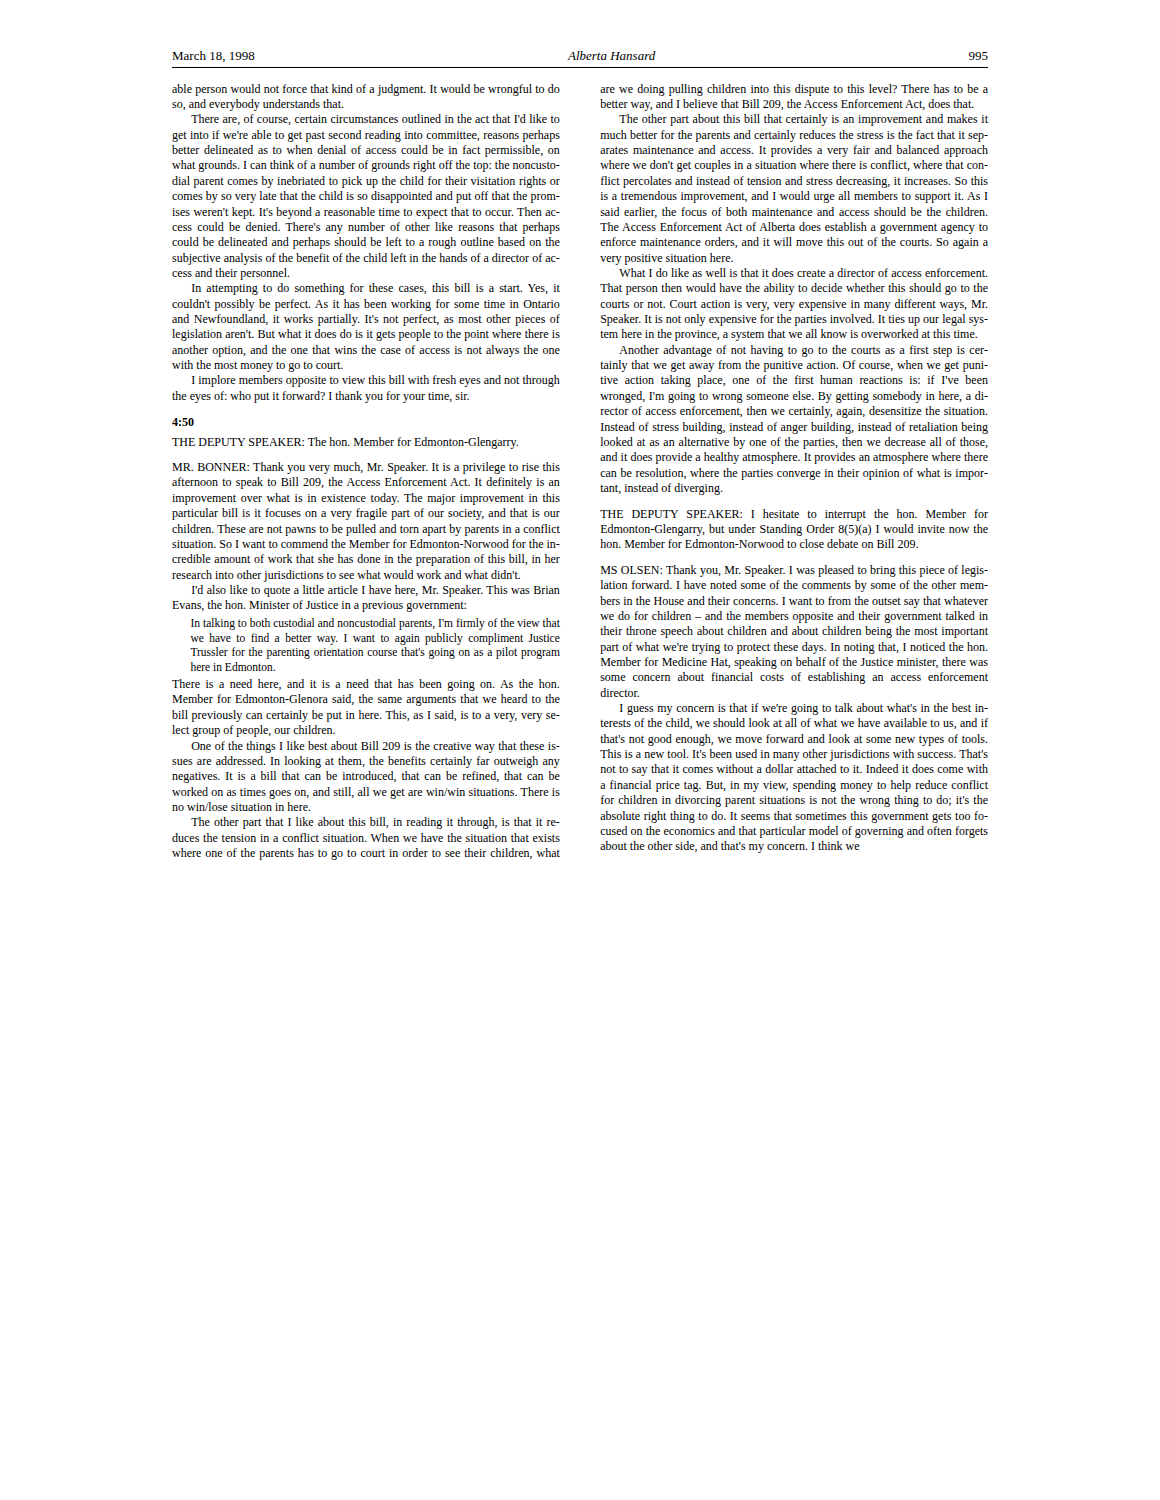March 18, 1998 Alberta Hansard 995
able person would not force that kind of a judgment. It would be wrongful to do so, and everybody understands that.
There are, of course, certain circumstances outlined in the act that I'd like to get into if we're able to get past second reading into committee, reasons perhaps better delineated as to when denial of access could be in fact permissible, on what grounds. I can think of a number of grounds right off the top: the noncustodial parent comes by inebriated to pick up the child for their visitation rights or comes by so very late that the child is so disappointed and put off that the promises weren't kept. It's beyond a reasonable time to expect that to occur. Then access could be denied. There's any number of other like reasons that perhaps could be delineated and perhaps should be left to a rough outline based on the subjective analysis of the benefit of the child left in the hands of a director of access and their personnel.
In attempting to do something for these cases, this bill is a start. Yes, it couldn't possibly be perfect. As it has been working for some time in Ontario and Newfoundland, it works partially. It's not perfect, as most other pieces of legislation aren't. But what it does do is it gets people to the point where there is another option, and the one that wins the case of access is not always the one with the most money to go to court.
I implore members opposite to view this bill with fresh eyes and not through the eyes of: who put it forward? I thank you for your time, sir.
4:50
THE DEPUTY SPEAKER: The hon. Member for Edmonton-Glengarry.
MR. BONNER: Thank you very much, Mr. Speaker. It is a privilege to rise this afternoon to speak to Bill 209, the Access Enforcement Act. It definitely is an improvement over what is in existence today. The major improvement in this particular bill is it focuses on a very fragile part of our society, and that is our children. These are not pawns to be pulled and torn apart by parents in a conflict situation. So I want to commend the Member for Edmonton-Norwood for the incredible amount of work that she has done in the preparation of this bill, in her research into other jurisdictions to see what would work and what didn't.
I'd also like to quote a little article I have here, Mr. Speaker. This was Brian Evans, the hon. Minister of Justice in a previous government:
In talking to both custodial and noncustodial parents, I'm firmly of the view that we have to find a better way. I want to again publicly compliment Justice Trussler for the parenting orientation course that's going on as a pilot program here in Edmonton.
There is a need here, and it is a need that has been going on. As the hon. Member for Edmonton-Glenora said, the same arguments that we heard to the bill previously can certainly be put in here. This, as I said, is to a very, very select group of people, our children.
One of the things I like best about Bill 209 is the creative way that these issues are addressed. In looking at them, the benefits certainly far outweigh any negatives. It is a bill that can be introduced, that can be refined, that can be worked on as times goes on, and still, all we get are win/win situations. There is no win/lose situation in here.
The other part that I like about this bill, in reading it through, is that it reduces the tension in a conflict situation. When we have the situation that exists where one of the parents has to go to court in order to see their children, what are we doing pulling children into this dispute to this level? There has to be a better way, and I believe that Bill 209, the Access Enforcement Act, does that.
The other part about this bill that certainly is an improvement and makes it much better for the parents and certainly reduces the stress is the fact that it separates maintenance and access. It provides a very fair and balanced approach where we don't get couples in a situation where there is conflict, where that conflict percolates and instead of tension and stress decreasing, it increases. So this is a tremendous improvement, and I would urge all members to support it. As I said earlier, the focus of both maintenance and access should be the children. The Access Enforcement Act of Alberta does establish a government agency to enforce maintenance orders, and it will move this out of the courts. So again a very positive situation here.
What I do like as well is that it does create a director of access enforcement. That person then would have the ability to decide whether this should go to the courts or not. Court action is very, very expensive in many different ways, Mr. Speaker. It is not only expensive for the parties involved. It ties up our legal system here in the province, a system that we all know is overworked at this time.
Another advantage of not having to go to the courts as a first step is certainly that we get away from the punitive action. Of course, when we get punitive action taking place, one of the first human reactions is: if I've been wronged, I'm going to wrong someone else. By getting somebody in here, a director of access enforcement, then we certainly, again, desensitize the situation. Instead of stress building, instead of anger building, instead of retaliation being looked at as an alternative by one of the parties, then we decrease all of those, and it does provide a healthy atmosphere. It provides an atmosphere where there can be resolution, where the parties converge in their opinion of what is important, instead of diverging.
THE DEPUTY SPEAKER: I hesitate to interrupt the hon. Member for Edmonton-Glengarry, but under Standing Order 8(5)(a) I would invite now the hon. Member for Edmonton-Norwood to close debate on Bill 209.
MS OLSEN: Thank you, Mr. Speaker. I was pleased to bring this piece of legislation forward. I have noted some of the comments by some of the other members in the House and their concerns. I want to from the outset say that whatever we do for children – and the members opposite and their government talked in their throne speech about children and about children being the most important part of what we're trying to protect these days. In noting that, I noticed the hon. Member for Medicine Hat, speaking on behalf of the Justice minister, there was some concern about financial costs of establishing an access enforcement director.
I guess my concern is that if we're going to talk about what's in the best interests of the child, we should look at all of what we have available to us, and if that's not good enough, we move forward and look at some new types of tools. This is a new tool. It's been used in many other jurisdictions with success. That's not to say that it comes without a dollar attached to it. Indeed it does come with a financial price tag. But, in my view, spending money to help reduce conflict for children in divorcing parent situations is not the wrong thing to do; it's the absolute right thing to do. It seems that sometimes this government gets too focused on the economics and that particular model of governing and often forgets about the other side, and that's my concern. I think we